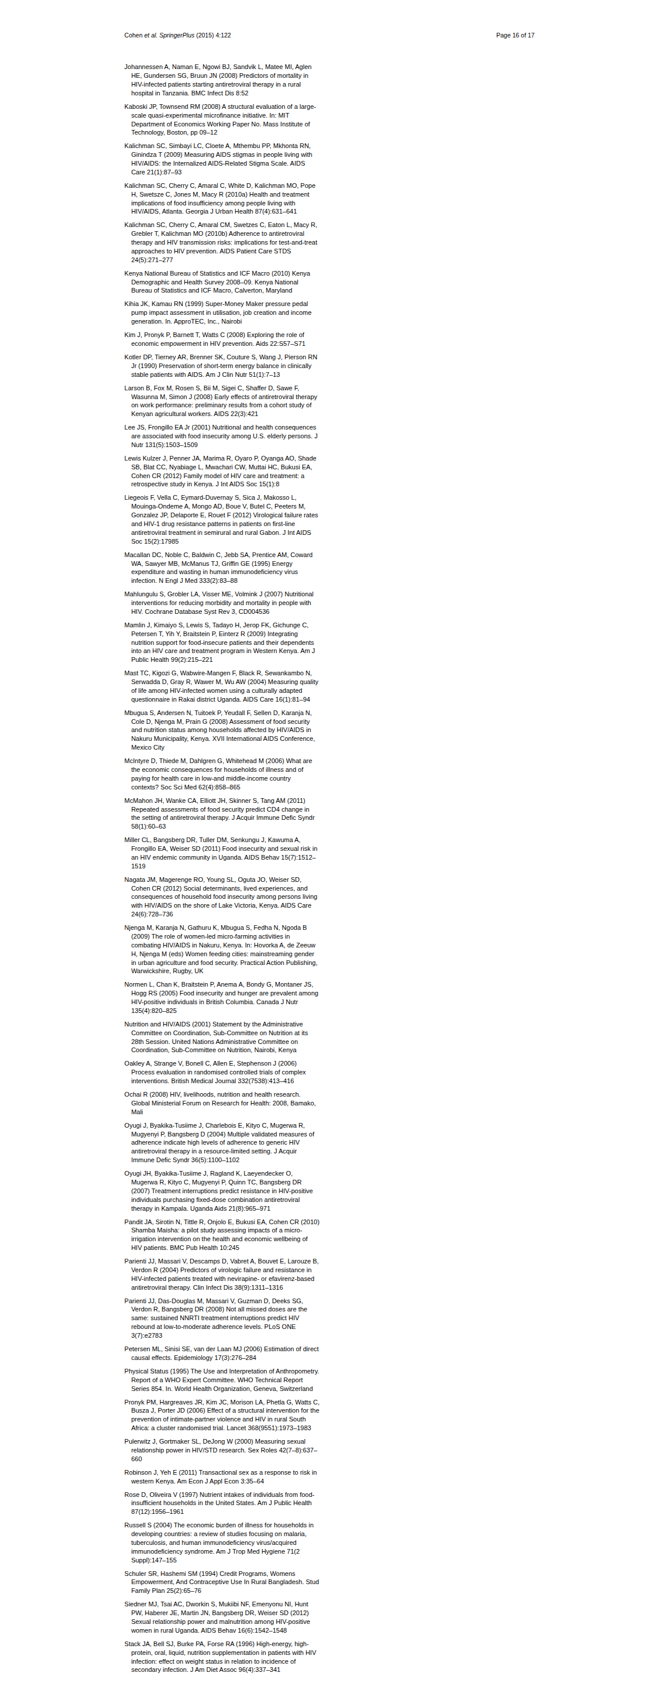Cohen et al. SpringerPlus (2015) 4:122
Page 16 of 17
Johannessen A, Naman E, Ngowi BJ, Sandvik L, Matee MI, Aglen HE, Gundersen SG, Bruun JN (2008) Predictors of mortality in HIV-infected patients starting antiretroviral therapy in a rural hospital in Tanzania. BMC Infect Dis 8:52
Kaboski JP, Townsend RM (2008) A structural evaluation of a large-scale quasi-experimental microfinance initiative. In: MIT Department of Economics Working Paper No. Mass Institute of Technology, Boston, pp 09–12
Kalichman SC, Simbayi LC, Cloete A, Mthembu PP, Mkhonta RN, Ginindza T (2009) Measuring AIDS stigmas in people living with HIV/AIDS: the Internalized AIDS-Related Stigma Scale. AIDS Care 21(1):87–93
Kalichman SC, Cherry C, Amaral C, White D, Kalichman MO, Pope H, Swetsze C, Jones M, Macy R (2010a) Health and treatment implications of food insufficiency among people living with HIV/AIDS, Atlanta. Georgia J Urban Health 87(4):631–641
Kalichman SC, Cherry C, Amaral CM, Swetzes C, Eaton L, Macy R, Grebler T, Kalichman MO (2010b) Adherence to antiretroviral therapy and HIV transmission risks: implications for test-and-treat approaches to HIV prevention. AIDS Patient Care STDS 24(5):271–277
Kenya National Bureau of Statistics and ICF Macro (2010) Kenya Demographic and Health Survey 2008–09. Kenya National Bureau of Statistics and ICF Macro, Calverton, Maryland
Kihia JK, Kamau RN (1999) Super-Money Maker pressure pedal pump impact assessment in utilisation, job creation and income generation. In. ApproTEC, Inc., Nairobi
Kim J, Pronyk P, Barnett T, Watts C (2008) Exploring the role of economic empowerment in HIV prevention. Aids 22:S57–S71
Kotler DP, Tierney AR, Brenner SK, Couture S, Wang J, Pierson RN Jr (1990) Preservation of short-term energy balance in clinically stable patients with AIDS. Am J Clin Nutr 51(1):7–13
Larson B, Fox M, Rosen S, Bii M, Sigei C, Shaffer D, Sawe F, Wasunna M, Simon J (2008) Early effects of antiretroviral therapy on work performance: preliminary results from a cohort study of Kenyan agricultural workers. AIDS 22(3):421
Lee JS, Frongillo EA Jr (2001) Nutritional and health consequences are associated with food insecurity among U.S. elderly persons. J Nutr 131(5):1503–1509
Lewis Kulzer J, Penner JA, Marima R, Oyaro P, Oyanga AO, Shade SB, Blat CC, Nyabiage L, Mwachari CW, Muttai HC, Bukusi EA, Cohen CR (2012) Family model of HIV care and treatment: a retrospective study in Kenya. J Int AIDS Soc 15(1):8
Liegeois F, Vella C, Eymard-Duvernay S, Sica J, Makosso L, Mouinga-Ondeme A, Mongo AD, Boue V, Butel C, Peeters M, Gonzalez JP, Delaporte E, Rouet F (2012) Virological failure rates and HIV-1 drug resistance patterns in patients on first-line antiretroviral treatment in semirural and rural Gabon. J Int AIDS Soc 15(2):17985
Macallan DC, Noble C, Baldwin C, Jebb SA, Prentice AM, Coward WA, Sawyer MB, McManus TJ, Griffin GE (1995) Energy expenditure and wasting in human immunodeficiency virus infection. N Engl J Med 333(2):83–88
Mahlungulu S, Grobler LA, Visser ME, Volmink J (2007) Nutritional interventions for reducing morbidity and mortality in people with HIV. Cochrane Database Syst Rev 3, CD004536
Mamlin J, Kimaiyo S, Lewis S, Tadayo H, Jerop FK, Gichunge C, Petersen T, Yih Y, Braitstein P, Einterz R (2009) Integrating nutrition support for food-insecure patients and their dependents into an HIV care and treatment program in Western Kenya. Am J Public Health 99(2):215–221
Mast TC, Kigozi G, Wabwire-Mangen F, Black R, Sewankambo N, Serwadda D, Gray R, Wawer M, Wu AW (2004) Measuring quality of life among HIV-infected women using a culturally adapted questionnaire in Rakai district Uganda. AIDS Care 16(1):81–94
Mbugua S, Andersen N, Tuitoek P, Yeudall F, Sellen D, Karanja N, Cole D, Njenga M, Prain G (2008) Assessment of food security and nutrition status among households affected by HIV/AIDS in Nakuru Municipality, Kenya. XVII International AIDS Conference, Mexico City
McIntyre D, Thiede M, Dahlgren G, Whitehead M (2006) What are the economic consequences for households of illness and of paying for health care in low-and middle-income country contexts? Soc Sci Med 62(4):858–865
McMahon JH, Wanke CA, Elliott JH, Skinner S, Tang AM (2011) Repeated assessments of food security predict CD4 change in the setting of antiretroviral therapy. J Acquir Immune Defic Syndr 58(1):60–63
Miller CL, Bangsberg DR, Tuller DM, Senkungu J, Kawuma A, Frongillo EA, Weiser SD (2011) Food insecurity and sexual risk in an HIV endemic community in Uganda. AIDS Behav 15(7):1512–1519
Nagata JM, Magerenge RO, Young SL, Oguta JO, Weiser SD, Cohen CR (2012) Social determinants, lived experiences, and consequences of household food insecurity among persons living with HIV/AIDS on the shore of Lake Victoria, Kenya. AIDS Care 24(6):728–736
Njenga M, Karanja N, Gathuru K, Mbugua S, Fedha N, Ngoda B (2009) The role of women-led micro-farming activities in combating HIV/AIDS in Nakuru, Kenya. In: Hovorka A, de Zeeuw H, Njenga M (eds) Women feeding cities: mainstreaming gender in urban agriculture and food security. Practical Action Publishing, Warwickshire, Rugby, UK
Normen L, Chan K, Braitstein P, Anema A, Bondy G, Montaner JS, Hogg RS (2005) Food insecurity and hunger are prevalent among HIV-positive individuals in British Columbia. Canada J Nutr 135(4):820–825
Nutrition and HIV/AIDS (2001) Statement by the Administrative Committee on Coordination, Sub-Committee on Nutrition at its 28th Session. United Nations Administrative Committee on Coordination, Sub-Committee on Nutrition, Nairobi, Kenya
Oakley A, Strange V, Bonell C, Allen E, Stephenson J (2006) Process evaluation in randomised controlled trials of complex interventions. British Medical Journal 332(7538):413–416
Ochai R (2008) HIV, livelihoods, nutrition and health research. Global Ministerial Forum on Research for Health: 2008, Bamako, Mali
Oyugi J, Byakika-Tusiime J, Charlebois E, Kityo C, Mugerwa R, Mugyenyi P, Bangsberg D (2004) Multiple validated measures of adherence indicate high levels of adherence to generic HIV antiretroviral therapy in a resource-limited setting. J Acquir Immune Defic Syndr 36(5):1100–1102
Oyugi JH, Byakika-Tusiime J, Ragland K, Laeyendecker O, Mugerwa R, Kityo C, Mugyenyi P, Quinn TC, Bangsberg DR (2007) Treatment interruptions predict resistance in HIV-positive individuals purchasing fixed-dose combination antiretroviral therapy in Kampala. Uganda Aids 21(8):965–971
Pandit JA, Sirotin N, Tittle R, Onjolo E, Bukusi EA, Cohen CR (2010) Shamba Maisha: a pilot study assessing impacts of a micro-irrigation intervention on the health and economic wellbeing of HIV patients. BMC Pub Health 10:245
Parienti JJ, Massari V, Descamps D, Vabret A, Bouvet E, Larouze B, Verdon R (2004) Predictors of virologic failure and resistance in HIV-infected patients treated with nevirapine- or efavirenz-based antiretroviral therapy. Clin Infect Dis 38(9):1311–1316
Parienti JJ, Das-Douglas M, Massari V, Guzman D, Deeks SG, Verdon R, Bangsberg DR (2008) Not all missed doses are the same: sustained NNRTI treatment interruptions predict HIV rebound at low-to-moderate adherence levels. PLoS ONE 3(7):e2783
Petersen ML, Sinisi SE, van der Laan MJ (2006) Estimation of direct causal effects. Epidemiology 17(3):276–284
Physical Status (1995) The Use and Interpretation of Anthropometry. Report of a WHO Expert Committee. WHO Technical Report Series 854. In. World Health Organization, Geneva, Switzerland
Pronyk PM, Hargreaves JR, Kim JC, Morison LA, Phetla G, Watts C, Busza J, Porter JD (2006) Effect of a structural intervention for the prevention of intimate-partner violence and HIV in rural South Africa: a cluster randomised trial. Lancet 368(9551):1973–1983
Pulerwitz J, Gortmaker SL, DeJong W (2000) Measuring sexual relationship power in HIV/STD research. Sex Roles 42(7–8):637–660
Robinson J, Yeh E (2011) Transactional sex as a response to risk in western Kenya. Am Econ J Appl Econ 3:35–64
Rose D, Oliveira V (1997) Nutrient intakes of individuals from food-insufficient households in the United States. Am J Public Health 87(12):1956–1961
Russell S (2004) The economic burden of illness for households in developing countries: a review of studies focusing on malaria, tuberculosis, and human immunodeficiency virus/acquired immunodeficiency syndrome. Am J Trop Med Hygiene 71(2 Suppl):147–155
Schuler SR, Hashemi SM (1994) Credit Programs, Womens Empowerment, And Contraceptive Use In Rural Bangladesh. Stud Family Plan 25(2):65–76
Siedner MJ, Tsai AC, Dworkin S, Mukiibi NF, Emenyonu NI, Hunt PW, Haberer JE, Martin JN, Bangsberg DR, Weiser SD (2012) Sexual relationship power and malnutrition among HIV-positive women in rural Uganda. AIDS Behav 16(6):1542–1548
Stack JA, Bell SJ, Burke PA, Forse RA (1996) High-energy, high-protein, oral, liquid, nutrition supplementation in patients with HIV infection: effect on weight status in relation to incidence of secondary infection. J Am Diet Assoc 96(4):337–341